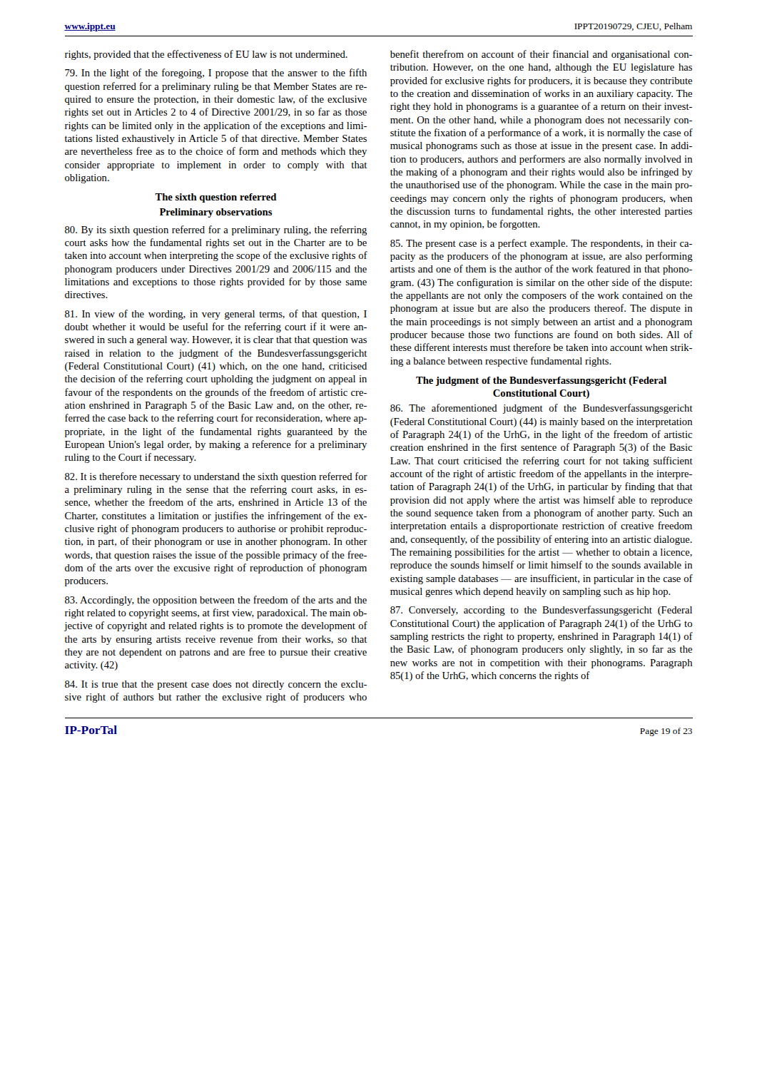www.ippt.eu IPPT20190729, CJEU, Pelham
rights, provided that the effectiveness of EU law is not undermined.
79. In the light of the foregoing, I propose that the answer to the fifth question referred for a preliminary ruling be that Member States are required to ensure the protection, in their domestic law, of the exclusive rights set out in Articles 2 to 4 of Directive 2001/29, in so far as those rights can be limited only in the application of the exceptions and limitations listed exhaustively in Article 5 of that directive. Member States are nevertheless free as to the choice of form and methods which they consider appropriate to implement in order to comply with that obligation.
The sixth question referred
Preliminary observations
80. By its sixth question referred for a preliminary ruling, the referring court asks how the fundamental rights set out in the Charter are to be taken into account when interpreting the scope of the exclusive rights of phonogram producers under Directives 2001/29 and 2006/115 and the limitations and exceptions to those rights provided for by those same directives.
81. In view of the wording, in very general terms, of that question, I doubt whether it would be useful for the referring court if it were answered in such a general way. However, it is clear that that question was raised in relation to the judgment of the Bundesverfassungsgericht (Federal Constitutional Court) (41) which, on the one hand, criticised the decision of the referring court upholding the judgment on appeal in favour of the respondents on the grounds of the freedom of artistic creation enshrined in Paragraph 5 of the Basic Law and, on the other, referred the case back to the referring court for reconsideration, where appropriate, in the light of the fundamental rights guaranteed by the European Union's legal order, by making a reference for a preliminary ruling to the Court if necessary.
82. It is therefore necessary to understand the sixth question referred for a preliminary ruling in the sense that the referring court asks, in essence, whether the freedom of the arts, enshrined in Article 13 of the Charter, constitutes a limitation or justifies the infringement of the exclusive right of phonogram producers to authorise or prohibit reproduction, in part, of their phonogram or use in another phonogram. In other words, that question raises the issue of the possible primacy of the freedom of the arts over the excusive right of reproduction of phonogram producers.
83. Accordingly, the opposition between the freedom of the arts and the right related to copyright seems, at first view, paradoxical. The main objective of copyright and related rights is to promote the development of the arts by ensuring artists receive revenue from their works, so that they are not dependent on patrons and are free to pursue their creative activity. (42)
84. It is true that the present case does not directly concern the exclusive right of authors but rather the exclusive right of producers who benefit therefrom on account of their financial and organisational contribution. However, on the one hand, although the EU legislature has provided for exclusive rights for producers, it is because they contribute to the creation and dissemination of works in an auxiliary capacity. The right they hold in phonograms is a guarantee of a return on their investment. On the other hand, while a phonogram does not necessarily constitute the fixation of a performance of a work, it is normally the case of musical phonograms such as those at issue in the present case. In addition to producers, authors and performers are also normally involved in the making of a phonogram and their rights would also be infringed by the unauthorised use of the phonogram. While the case in the main proceedings may concern only the rights of phonogram producers, when the discussion turns to fundamental rights, the other interested parties cannot, in my opinion, be forgotten.
85. The present case is a perfect example. The respondents, in their capacity as the producers of the phonogram at issue, are also performing artists and one of them is the author of the work featured in that phonogram. (43) The configuration is similar on the other side of the dispute: the appellants are not only the composers of the work contained on the phonogram at issue but are also the producers thereof. The dispute in the main proceedings is not simply between an artist and a phonogram producer because those two functions are found on both sides. All of these different interests must therefore be taken into account when striking a balance between respective fundamental rights.
The judgment of the Bundesverfassungsgericht (Federal Constitutional Court)
86. The aforementioned judgment of the Bundesverfassungsgericht (Federal Constitutional Court) (44) is mainly based on the interpretation of Paragraph 24(1) of the UrhG, in the light of the freedom of artistic creation enshrined in the first sentence of Paragraph 5(3) of the Basic Law. That court criticised the referring court for not taking sufficient account of the right of artistic freedom of the appellants in the interpretation of Paragraph 24(1) of the UrhG, in particular by finding that that provision did not apply where the artist was himself able to reproduce the sound sequence taken from a phonogram of another party. Such an interpretation entails a disproportionate restriction of creative freedom and, consequently, of the possibility of entering into an artistic dialogue. The remaining possibilities for the artist — whether to obtain a licence, reproduce the sounds himself or limit himself to the sounds available in existing sample databases — are insufficient, in particular in the case of musical genres which depend heavily on sampling such as hip hop.
87. Conversely, according to the Bundesverfassungsgericht (Federal Constitutional Court) the application of Paragraph 24(1) of the UrhG to sampling restricts the right to property, enshrined in Paragraph 14(1) of the Basic Law, of phonogram producers only slightly, in so far as the new works are not in competition with their phonograms. Paragraph 85(1) of the UrhG, which concerns the rights of
IP-PorTal Page 19 of 23